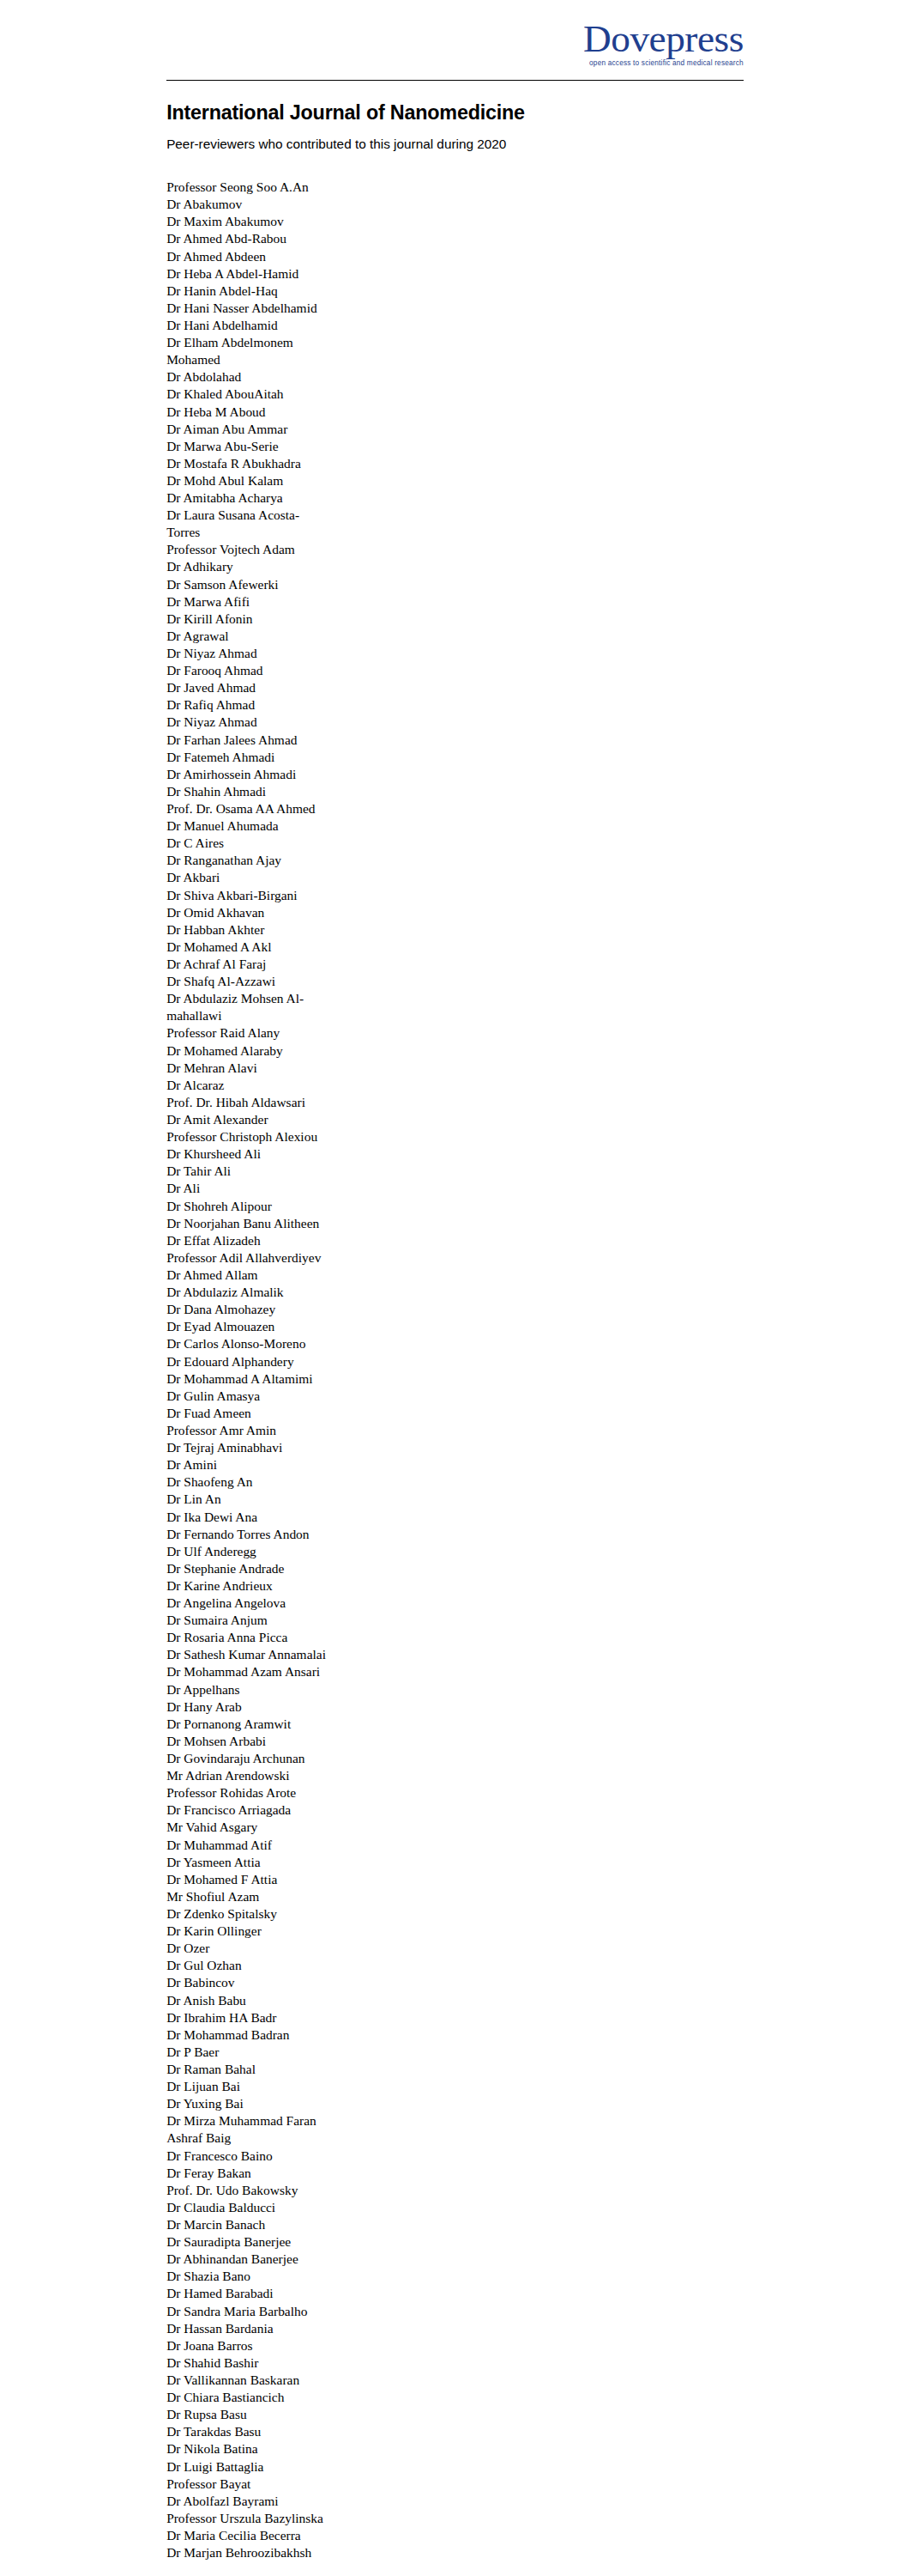Dovepress
open access to scientific and medical research
International Journal of Nanomedicine
Peer-reviewers who contributed to this journal during 2020
Professor Seong Soo A.An
Dr Abakumov
Dr Maxim Abakumov
Dr Ahmed Abd-Rabou
Dr Ahmed Abdeen
Dr Heba A Abdel-Hamid
Dr Hanin Abdel-Haq
Dr Hani Nasser Abdelhamid
Dr Hani Abdelhamid
Dr Elham Abdelmonem
Mohamed
Dr Abdolahad
Dr Khaled AbouAitah
Dr Heba M Aboud
Dr Aiman Abu Ammar
Dr Marwa Abu-Serie
Dr Mostafa R Abukhadra
Dr Mohd Abul Kalam
Dr Amitabha Acharya
Dr Laura Susana Acosta-
Torres
Professor Vojtech Adam
Dr Adhikary
Dr Samson Afewerki
Dr Marwa Afifi
Dr Kirill Afonin
Dr Agrawal
Dr Niyaz Ahmad
Dr Farooq Ahmad
Dr Javed Ahmad
Dr Rafiq Ahmad
Dr Niyaz Ahmad
Dr Farhan Jalees Ahmad
Dr Fatemeh Ahmadi
Dr Amirhossein Ahmadi
Dr Shahin Ahmadi
Prof. Dr. Osama AA Ahmed
Dr Manuel Ahumada
Dr C Aires
Dr Ranganathan Ajay
Dr Akbari
Dr Shiva Akbari-Birgani
Dr Omid Akhavan
Dr Habban Akhter
Dr Mohamed A Akl
Dr Achraf Al Faraj
Dr Shafq Al-Azzawi
Dr Abdulaziz Mohsen Al-
mahallawi
Professor Raid Alany
Dr Mohamed Alaraby
Dr Mehran Alavi
Dr Alcaraz
Prof. Dr. Hibah Aldawsari
Dr Amit Alexander
Professor Christoph Alexiou
Dr Khursheed Ali
Dr Tahir Ali
Dr Ali
Dr Shohreh Alipour
Dr Noorjahan Banu Alitheen
Dr Effat Alizadeh
Professor Adil Allahverdiyev
Dr Ahmed Allam
Dr Abdulaziz Almalik
Dr Dana Almohazey
Dr Eyad Almouazen
Dr Carlos Alonso-Moreno
Dr Edouard Alphandery
Dr Mohammad A Altamimi
Dr Gulin Amasya
Dr Fuad Ameen
Professor Amr Amin
Dr Tejraj Aminabhavi
Dr Amini
Dr Shaofeng An
Dr Lin An
Dr Ika Dewi Ana
Dr Fernando Torres Andon
Dr Ulf Anderegg
Dr Stephanie Andrade
Dr Karine Andrieux
Dr Angelina Angelova
Dr Sumaira Anjum
Dr Rosaria Anna Picca
Dr Sathesh Kumar Annamalai
Dr Mohammad Azam Ansari
Dr Appelhans
Dr Hany Arab
Dr Pornanong Aramwit
Dr Mohsen Arbabi
Dr Govindaraju Archunan
Mr Adrian Arendowski
Professor Rohidas Arote
Dr Francisco Arriagada
Mr Vahid Asgary
Dr Muhammad Atif
Dr Yasmeen Attia
Dr Mohamed F Attia
Mr Shofiul Azam
Dr Zdenko Spitalsky
Dr Karin Ollinger
Dr Ozer
Dr Gul Ozhan
Dr Babincov
Dr Anish Babu
Dr Ibrahim HA Badr
Dr Mohammad Badran
Dr P Baer
Dr Raman Bahal
Dr Lijuan Bai
Dr Yuxing Bai
Dr Mirza Muhammad Faran
Ashraf Baig
Dr Francesco Baino
Dr Feray Bakan
Prof. Dr. Udo Bakowsky
Dr Claudia Balducci
Dr Marcin Banach
Dr Sauradipta Banerjee
Dr Abhinandan Banerjee
Dr Shazia Bano
Dr Hamed Barabadi
Dr Sandra Maria Barbalho
Dr Hassan Bardania
Dr Joana Barros
Dr Shahid Bashir
Dr Vallikannan Baskaran
Dr Chiara Bastiancich
Dr Rupsa Basu
Dr Tarakdas Basu
Dr Nikola Batina
Dr Luigi Battaglia
Professor Bayat
Dr Abolfazl Bayrami
Professor Urszula Bazylinska
Dr Maria Cecilia Becerra
Dr Marjan Behroozibakhsh
International Journal of Nanomedicine 2020
i